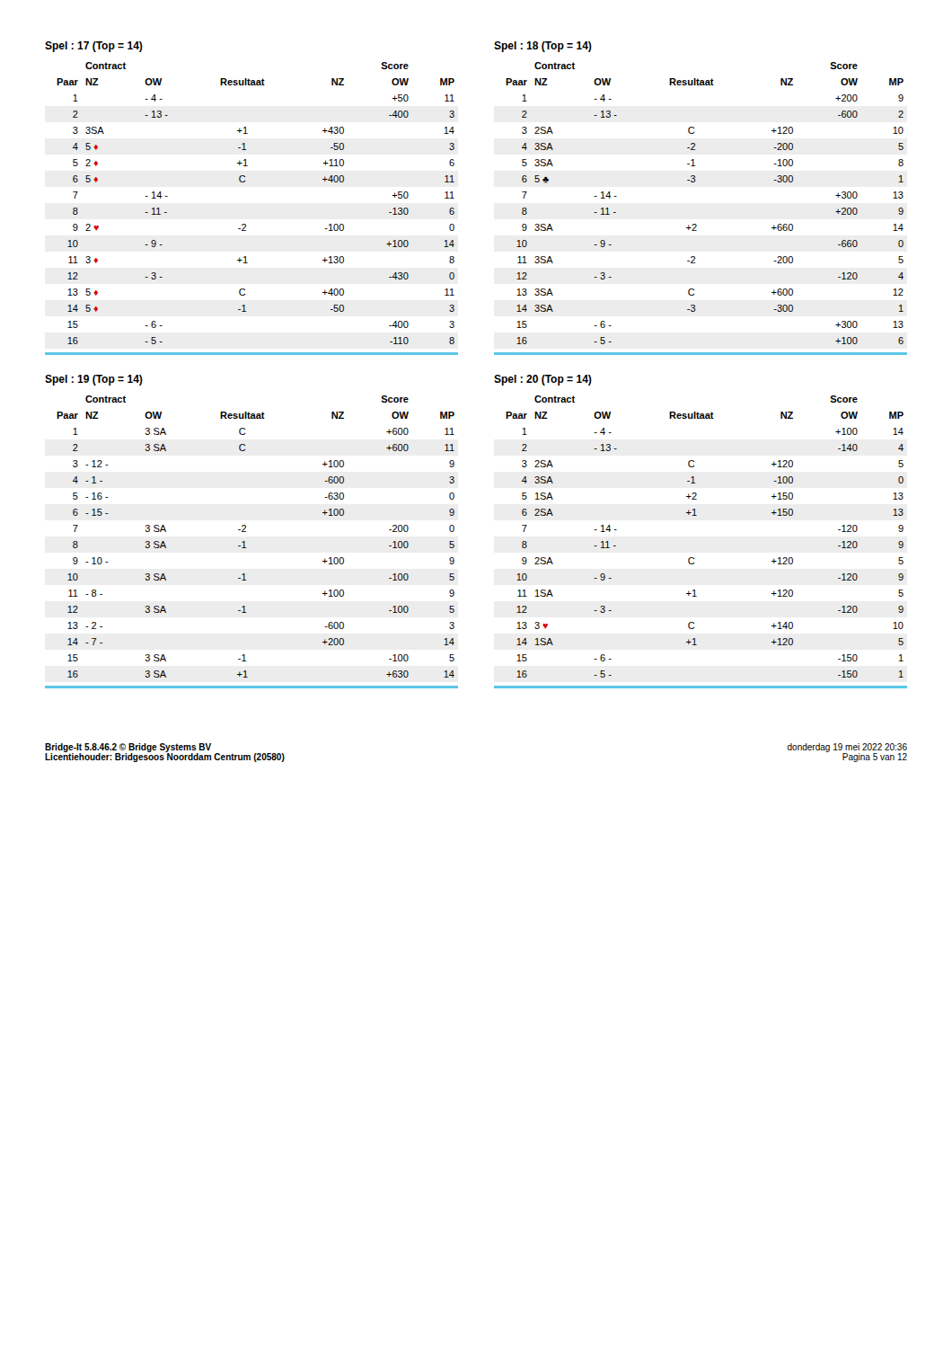Spel : 17 (Top = 14)
| | Contract | | Score | |
| --- | --- | --- | --- | --- |
| Paar | NZ | OW | Resultaat | NZ | OW | MP |
| 1 | | - 4 - | | | +50 | 11 |
| 2 | | - 13 - | | | -400 | 3 |
| 3 | 3SA | | +1 | +430 | | 14 |
| 4 | 5 ♦ | | -1 | -50 | | 3 |
| 5 | 2 ♦ | | +1 | +110 | | 6 |
| 6 | 5 ♦ | | C | +400 | | 11 |
| 7 | | - 14 - | | | +50 | 11 |
| 8 | | - 11 - | | | -130 | 6 |
| 9 | 2 ♥ | | -2 | -100 | | 0 |
| 10 | | - 9 - | | | +100 | 14 |
| 11 | 3 ♦ | | +1 | +130 | | 8 |
| 12 | | - 3 - | | | -430 | 0 |
| 13 | 5 ♦ | | C | +400 | | 11 |
| 14 | 5 ♦ | | -1 | -50 | | 3 |
| 15 | | - 6 - | | | -400 | 3 |
| 16 | | - 5 - | | | -110 | 8 |
Spel : 18 (Top = 14)
| | Contract | | Score | |
| --- | --- | --- | --- | --- |
| Paar | NZ | OW | Resultaat | NZ | OW | MP |
| 1 | | - 4 - | | | +200 | 9 |
| 2 | | - 13 - | | | -600 | 2 |
| 3 | 2SA | | C | +120 | | 10 |
| 4 | 3SA | | -2 | -200 | | 5 |
| 5 | 3SA | | -1 | -100 | | 8 |
| 6 | 5 ♣ | | -3 | -300 | | 1 |
| 7 | | - 14 - | | | +300 | 13 |
| 8 | | - 11 - | | | +200 | 9 |
| 9 | 3SA | | +2 | +660 | | 14 |
| 10 | | - 9 - | | | -660 | 0 |
| 11 | 3SA | | -2 | -200 | | 5 |
| 12 | | - 3 - | | | -120 | 4 |
| 13 | 3SA | | C | +600 | | 12 |
| 14 | 3SA | | -3 | -300 | | 1 |
| 15 | | - 6 - | | | +300 | 13 |
| 16 | | - 5 - | | | +100 | 6 |
Spel : 19 (Top = 14)
| | Contract | | Score | |
| --- | --- | --- | --- | --- |
| Paar | NZ | OW | Resultaat | NZ | OW | MP |
| 1 | | 3 SA | C | | +600 | 11 |
| 2 | | 3 SA | C | | +600 | 11 |
| 3 | - 12 - | | | +100 | | 9 |
| 4 | - 1 - | | | -600 | | 3 |
| 5 | - 16 - | | | -630 | | 0 |
| 6 | - 15 - | | | +100 | | 9 |
| 7 | | 3 SA | -2 | | -200 | 0 |
| 8 | | 3 SA | -1 | | -100 | 5 |
| 9 | - 10 - | | | +100 | | 9 |
| 10 | | 3 SA | -1 | | -100 | 5 |
| 11 | - 8 - | | | +100 | | 9 |
| 12 | | 3 SA | -1 | | -100 | 5 |
| 13 | - 2 - | | | -600 | | 3 |
| 14 | - 7 - | | | +200 | | 14 |
| 15 | | 3 SA | -1 | | -100 | 5 |
| 16 | | 3 SA | +1 | | +630 | 14 |
Spel : 20 (Top = 14)
| | Contract | | Score | |
| --- | --- | --- | --- | --- |
| Paar | NZ | OW | Resultaat | NZ | OW | MP |
| 1 | | - 4 - | | | +100 | 14 |
| 2 | | - 13 - | | | -140 | 4 |
| 3 | 2SA | | C | +120 | | 5 |
| 4 | 3SA | | -1 | -100 | | 0 |
| 5 | 1SA | | +2 | +150 | | 13 |
| 6 | 2SA | | +1 | +150 | | 13 |
| 7 | | - 14 - | | | -120 | 9 |
| 8 | | - 11 - | | | -120 | 9 |
| 9 | 2SA | | C | +120 | | 5 |
| 10 | | - 9 - | | | -120 | 9 |
| 11 | 1SA | | +1 | +120 | | 5 |
| 12 | | - 3 - | | | -120 | 9 |
| 13 | 3 ♥ | | C | +140 | | 10 |
| 14 | 1SA | | +1 | +120 | | 5 |
| 15 | | - 6 - | | | -150 | 1 |
| 16 | | - 5 - | | | -150 | 1 |
Bridge-It 5.8.46.2 © Bridge Systems BV
Licentiehouder: Bridgesoos Noorddam Centrum (20580)
donderdag 19 mei 2022 20:36
Pagina 5 van 12